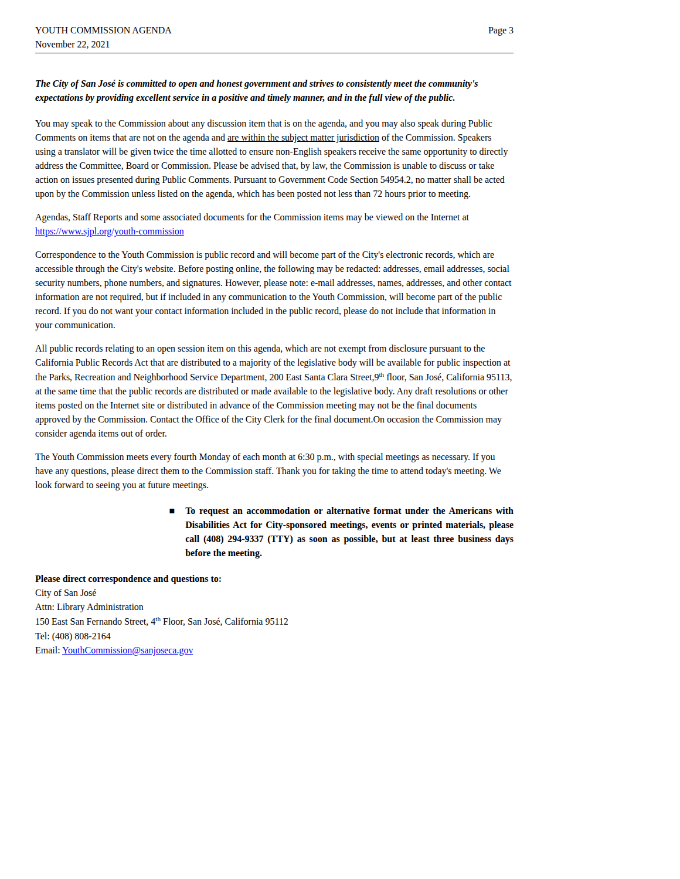YOUTH COMMISSION AGENDA
November 22, 2021
Page 3
The City of San José is committed to open and honest government and strives to consistently meet the community's expectations by providing excellent service in a positive and timely manner, and in the full view of the public.
You may speak to the Commission about any discussion item that is on the agenda, and you may also speak during Public Comments on items that are not on the agenda and are within the subject matter jurisdiction of the Commission. Speakers using a translator will be given twice the time allotted to ensure non-English speakers receive the same opportunity to directly address the Committee, Board or Commission. Please be advised that, by law, the Commission is unable to discuss or take action on issues presented during Public Comments. Pursuant to Government Code Section 54954.2, no matter shall be acted upon by the Commission unless listed on the agenda, which has been posted not less than 72 hours prior to meeting.
Agendas, Staff Reports and some associated documents for the Commission items may be viewed on the Internet at https://www.sjpl.org/youth-commission
Correspondence to the Youth Commission is public record and will become part of the City's electronic records, which are accessible through the City's website. Before posting online, the following may be redacted: addresses, email addresses, social security numbers, phone numbers, and signatures. However, please note: e-mail addresses, names, addresses, and other contact information are not required, but if included in any communication to the Youth Commission, will become part of the public record. If you do not want your contact information included in the public record, please do not include that information in your communication.
All public records relating to an open session item on this agenda, which are not exempt from disclosure pursuant to the California Public Records Act that are distributed to a majority of the legislative body will be available for public inspection at the Parks, Recreation and Neighborhood Service Department, 200 East Santa Clara Street,9th floor, San José, California 95113, at the same time that the public records are distributed or made available to the legislative body. Any draft resolutions or other items posted on the Internet site or distributed in advance of the Commission meeting may not be the final documents approved by the Commission. Contact the Office of the City Clerk for the final document.On occasion the Commission may consider agenda items out of order.
The Youth Commission meets every fourth Monday of each month at 6:30 p.m., with special meetings as necessary. If you have any questions, please direct them to the Commission staff. Thank you for taking the time to attend today's meeting. We look forward to seeing you at future meetings.
■
To request an accommodation or alternative format under the Americans with Disabilities Act for City-sponsored meetings, events or printed materials, please call (408) 294-9337 (TTY) as soon as possible, but at least three business days before the meeting.
Please direct correspondence and questions to:
City of San José
Attn: Library Administration
150 East San Fernando Street, 4th Floor, San José, California 95112
Tel: (408) 808-2164
Email: YouthCommission@sanjoseca.gov